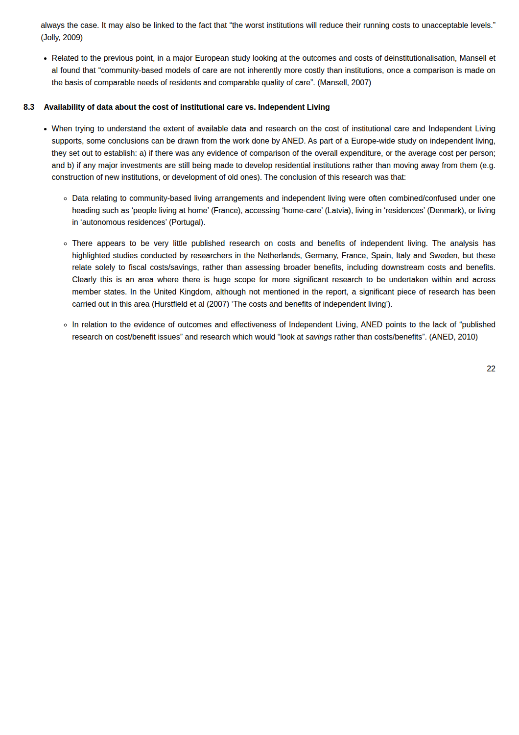always the case. It may also be linked to the fact that “the worst institutions will reduce their running costs to unacceptable levels.” (Jolly, 2009)
Related to the previous point, in a major European study looking at the outcomes and costs of deinstitutionalisation, Mansell et al found that “community-based models of care are not inherently more costly than institutions, once a comparison is made on the basis of comparable needs of residents and comparable quality of care”. (Mansell, 2007)
8.3
Availability of data about the cost of institutional care vs. Independent Living
When trying to understand the extent of available data and research on the cost of institutional care and Independent Living supports, some conclusions can be drawn from the work done by ANED. As part of a Europe-wide study on independent living, they set out to establish: a) if there was any evidence of comparison of the overall expenditure, or the average cost per person; and b) if any major investments are still being made to develop residential institutions rather than moving away from them (e.g. construction of new institutions, or development of old ones). The conclusion of this research was that:
Data relating to community-based living arrangements and independent living were often combined/confused under one heading such as ‘people living at home’ (France), accessing ‘home-care’ (Latvia), living in ‘residences’ (Denmark), or living in ‘autonomous residences’ (Portugal).
There appears to be very little published research on costs and benefits of independent living. The analysis has highlighted studies conducted by researchers in the Netherlands, Germany, France, Spain, Italy and Sweden, but these relate solely to fiscal costs/savings, rather than assessing broader benefits, including downstream costs and benefits. Clearly this is an area where there is huge scope for more significant research to be undertaken within and across member states. In the United Kingdom, although not mentioned in the report, a significant piece of research has been carried out in this area (Hurstfield et al (2007) ‘The costs and benefits of independent living’).
In relation to the evidence of outcomes and effectiveness of Independent Living, ANED points to the lack of “published research on cost/benefit issues” and research which would “look at savings rather than costs/benefits”. (ANED, 2010)
22